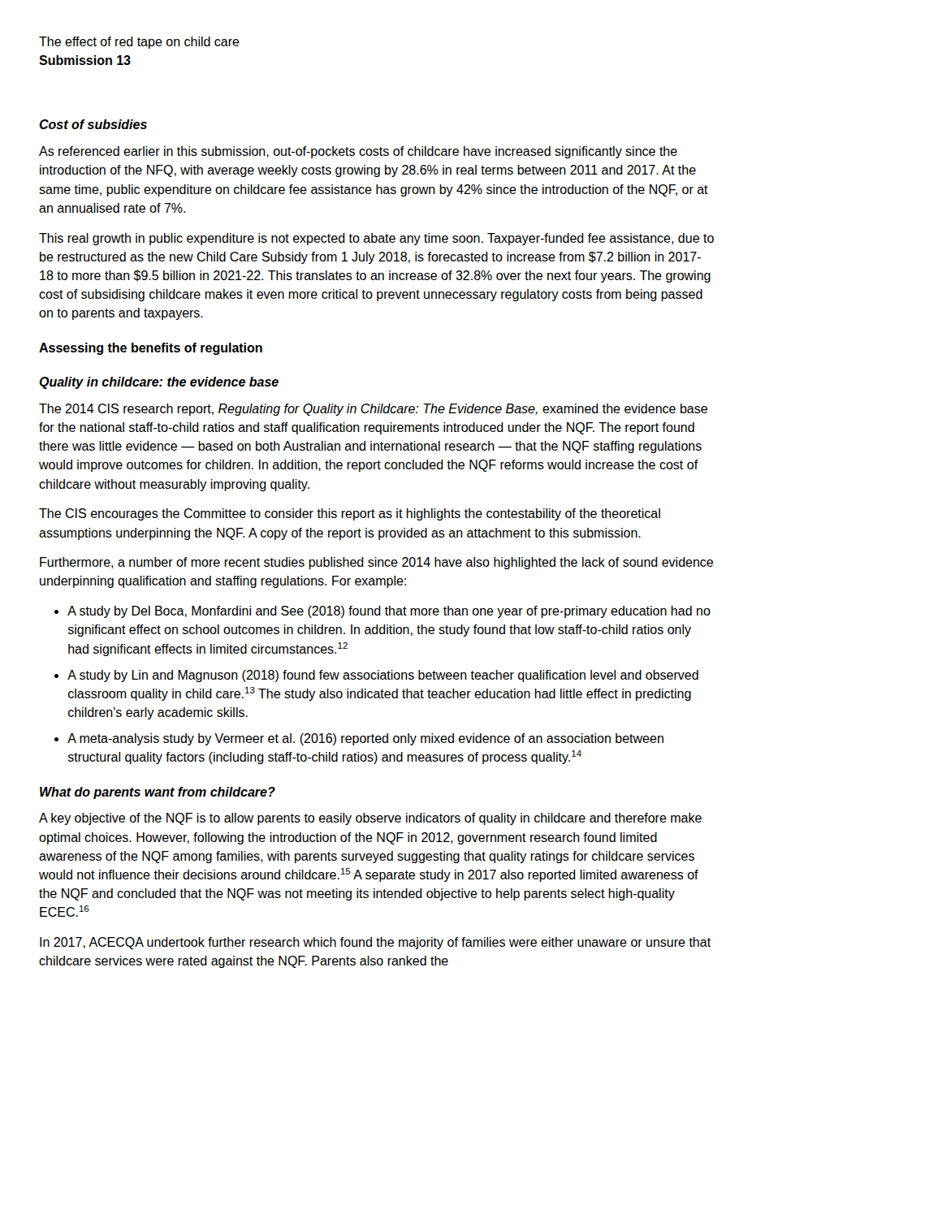The effect of red tape on child care
Submission 13
Cost of subsidies
As referenced earlier in this submission, out-of-pockets costs of childcare have increased significantly since the introduction of the NFQ, with average weekly costs growing by 28.6% in real terms between 2011 and 2017. At the same time, public expenditure on childcare fee assistance has grown by 42% since the introduction of the NQF, or at an annualised rate of 7%.
This real growth in public expenditure is not expected to abate any time soon. Taxpayer-funded fee assistance, due to be restructured as the new Child Care Subsidy from 1 July 2018, is forecasted to increase from $7.2 billion in 2017-18 to more than $9.5 billion in 2021-22. This translates to an increase of 32.8% over the next four years. The growing cost of subsidising childcare makes it even more critical to prevent unnecessary regulatory costs from being passed on to parents and taxpayers.
Assessing the benefits of regulation
Quality in childcare: the evidence base
The 2014 CIS research report, Regulating for Quality in Childcare: The Evidence Base, examined the evidence base for the national staff-to-child ratios and staff qualification requirements introduced under the NQF. The report found there was little evidence — based on both Australian and international research — that the NQF staffing regulations would improve outcomes for children. In addition, the report concluded the NQF reforms would increase the cost of childcare without measurably improving quality.
The CIS encourages the Committee to consider this report as it highlights the contestability of the theoretical assumptions underpinning the NQF. A copy of the report is provided as an attachment to this submission.
Furthermore, a number of more recent studies published since 2014 have also highlighted the lack of sound evidence underpinning qualification and staffing regulations. For example:
A study by Del Boca, Monfardini and See (2018) found that more than one year of pre-primary education had no significant effect on school outcomes in children. In addition, the study found that low staff-to-child ratios only had significant effects in limited circumstances.12
A study by Lin and Magnuson (2018) found few associations between teacher qualification level and observed classroom quality in child care.13 The study also indicated that teacher education had little effect in predicting children's early academic skills.
A meta-analysis study by Vermeer et al. (2016) reported only mixed evidence of an association between structural quality factors (including staff-to-child ratios) and measures of process quality.14
What do parents want from childcare?
A key objective of the NQF is to allow parents to easily observe indicators of quality in childcare and therefore make optimal choices. However, following the introduction of the NQF in 2012, government research found limited awareness of the NQF among families, with parents surveyed suggesting that quality ratings for childcare services would not influence their decisions around childcare.15 A separate study in 2017 also reported limited awareness of the NQF and concluded that the NQF was not meeting its intended objective to help parents select high-quality ECEC.16
In 2017, ACECQA undertook further research which found the majority of families were either unaware or unsure that childcare services were rated against the NQF. Parents also ranked the